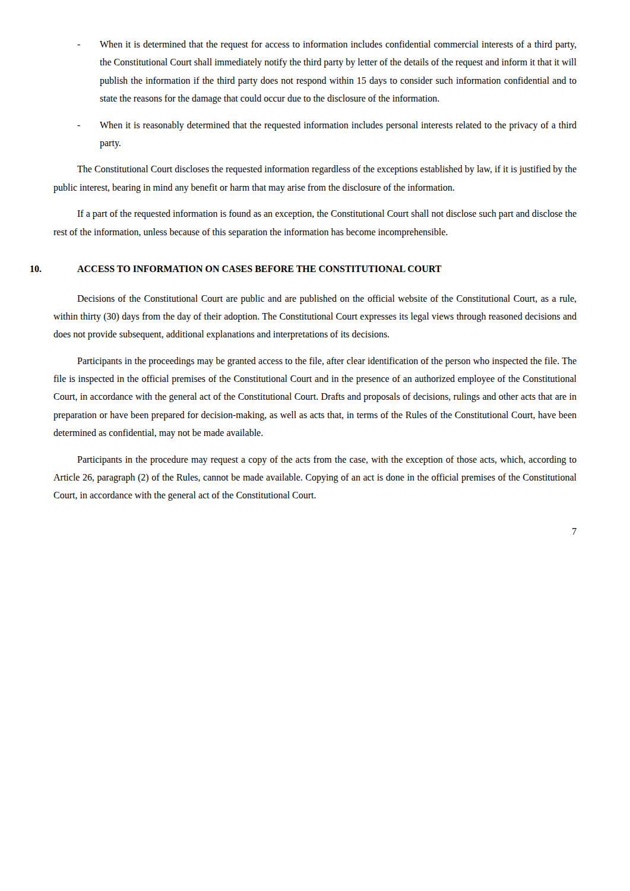When it is determined that the request for access to information includes confidential commercial interests of a third party, the Constitutional Court shall immediately notify the third party by letter of the details of the request and inform it that it will publish the information if the third party does not respond within 15 days to consider such information confidential and to state the reasons for the damage that could occur due to the disclosure of the information.
When it is reasonably determined that the requested information includes personal interests related to the privacy of a third party.
The Constitutional Court discloses the requested information regardless of the exceptions established by law, if it is justified by the public interest, bearing in mind any benefit or harm that may arise from the disclosure of the information.
If a part of the requested information is found as an exception, the Constitutional Court shall not disclose such part and disclose the rest of the information, unless because of this separation the information has become incomprehensible.
10. ACCESS TO INFORMATION ON CASES BEFORE THE CONSTITUTIONAL COURT
Decisions of the Constitutional Court are public and are published on the official website of the Constitutional Court, as a rule, within thirty (30) days from the day of their adoption. The Constitutional Court expresses its legal views through reasoned decisions and does not provide subsequent, additional explanations and interpretations of its decisions.
Participants in the proceedings may be granted access to the file, after clear identification of the person who inspected the file. The file is inspected in the official premises of the Constitutional Court and in the presence of an authorized employee of the Constitutional Court, in accordance with the general act of the Constitutional Court. Drafts and proposals of decisions, rulings and other acts that are in preparation or have been prepared for decision-making, as well as acts that, in terms of the Rules of the Constitutional Court, have been determined as confidential, may not be made available.
Participants in the procedure may request a copy of the acts from the case, with the exception of those acts, which, according to Article 26, paragraph (2) of the Rules, cannot be made available. Copying of an act is done in the official premises of the Constitutional Court, in accordance with the general act of the Constitutional Court.
7